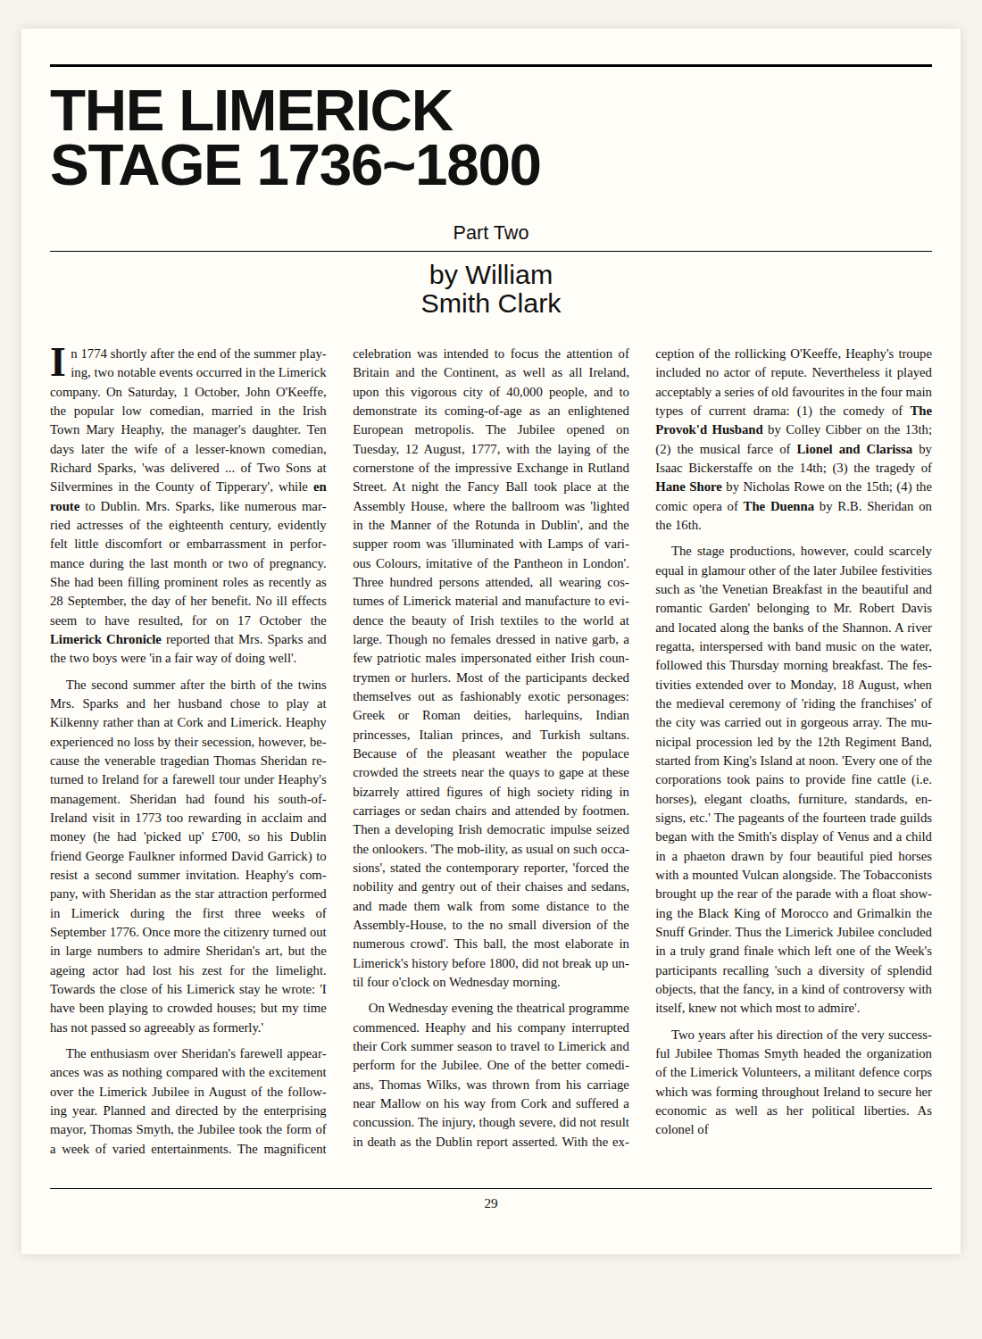THE LIMERICKSTAGE 1736~1800
Part Two
by William
Smith Clark
In 1774 shortly after the end of the summer playing, two notable events occurred in the Limerick company. On Saturday, 1 October, John O'Keeffe, the popular low comedian, married in the Irish Town Mary Heaphy, the manager's daughter. Ten days later the wife of a lesser-known comedian, Richard Sparks, 'was delivered ... of Two Sons at Silvermines in the County of Tipperary', while en route to Dublin. Mrs. Sparks, like numerous married actresses of the eighteenth century, evidently felt little discomfort or embarrassment in performance during the last month or two of pregnancy. She had been filling prominent roles as recently as 28 September, the day of her benefit. No ill effects seem to have resulted, for on 17 October the Limerick Chronicle reported that Mrs. Sparks and the two boys were 'in a fair way of doing well'.
The second summer after the birth of the twins Mrs. Sparks and her husband chose to play at Kilkenny rather than at Cork and Limerick. Heaphy experienced no loss by their secession, however, because the venerable tragedian Thomas Sheridan returned to Ireland for a farewell tour under Heaphy's management. Sheridan had found his south-of-Ireland visit in 1773 too rewarding in acclaim and money (he had 'picked up' £700, so his Dublin friend George Faulkner informed David Garrick) to resist a second summer invitation. Heaphy's company, with Sheridan as the star attraction performed in Limerick during the first three weeks of September 1776. Once more the citizenry turned out in large numbers to admire Sheridan's art, but the ageing actor had lost his zest for the limelight. Towards the close of his Limerick stay he wrote: 'I have been playing to crowded houses; but my time has not passed so agreeably as formerly.'
The enthusiasm over Sheridan's farewell appearances was as nothing compared with the excitement over the Limerick Jubilee in August of the following year. Planned and directed by the enterprising mayor, Thomas Smyth, the Jubilee took the form of a week of varied entertainments. The magnificent celebration was intended to focus the attention of Britain and the Continent, as well as all Ireland, upon this vigorous city of 40,000 people, and to demonstrate its coming-of-age as an enlightened European metropolis. The Jubilee opened on Tuesday, 12 August, 1777, with the laying of the cornerstone of the impressive Exchange in Rutland Street. At night the Fancy Ball took place at the Assembly House, where the ballroom was 'lighted in the Manner of the Rotunda in Dublin', and the supper room was 'illuminated with Lamps of various Colours, imitative of the Pantheon in London'. Three hundred persons attended, all wearing costumes of Limerick material and manufacture to evidence the beauty of Irish textiles to the world at large. Though no females dressed in native garb, a few patriotic males impersonated either Irish countrymen or hurlers. Most of the participants decked themselves out as fashionably exotic personages: Greek or Roman deities, harlequins, Indian princesses, Italian princes, and Turkish sultans. Because of the pleasant weather the populace crowded the streets near the quays to gape at these bizarrely attired figures of high society riding in carriages or sedan chairs and attended by footmen. Then a developing Irish democratic impulse seized the onlookers. 'The mob-ility, as usual on such occasions', stated the contemporary reporter, 'forced the nobility and gentry out of their chaises and sedans, and made them walk from some distance to the Assembly-House, to the no small diversion of the numerous crowd'. This ball, the most elaborate in Limerick's history before 1800, did not break up until four o'clock on Wednesday morning.
On Wednesday evening the theatrical programme commenced. Heaphy and his company interrupted their Cork summer season to travel to Limerick and perform for the Jubilee. One of the better comedians, Thomas Wilks, was thrown from his carriage near Mallow on his way from Cork and suffered a concussion. The injury, though severe, did not result in death as the Dublin report asserted. With the exception of the rollicking O'Keeffe, Heaphy's troupe included no actor of repute. Nevertheless it played acceptably a series of old favourites in the four main types of current drama: (1) the comedy of The Provok'd Husband by Colley Cibber on the 13th; (2) the musical farce of Lionel and Clarissa by Isaac Bickerstaffe on the 14th; (3) the tragedy of Hane Shore by Nicholas Rowe on the 15th; (4) the comic opera of The Duenna by R.B. Sheridan on the 16th.
The stage productions, however, could scarcely equal in glamour other of the later Jubilee festivities such as 'the Venetian Breakfast in the beautiful and romantic Garden' belonging to Mr. Robert Davis and located along the banks of the Shannon. A river regatta, interspersed with band music on the water, followed this Thursday morning breakfast. The festivities extended over to Monday, 18 August, when the medieval ceremony of 'riding the franchises' of the city was carried out in gorgeous array. The municipal procession led by the 12th Regiment Band, started from King's Island at noon. 'Every one of the corporations took pains to provide fine cattle (i.e. horses), elegant cloaths, furniture, standards, ensigns, etc.' The pageants of the fourteen trade guilds began with the Smith's display of Venus and a child in a phaeton drawn by four beautiful pied horses with a mounted Vulcan alongside. The Tobacconists brought up the rear of the parade with a float showing the Black King of Morocco and Grimalkin the Snuff Grinder. Thus the Limerick Jubilee concluded in a truly grand finale which left one of the Week's participants recalling 'such a diversity of splendid objects, that the fancy, in a kind of controversy with itself, knew not which most to admire'.
Two years after his direction of the very successful Jubilee Thomas Smyth headed the organization of the Limerick Volunteers, a militant defence corps which was forming throughout Ireland to secure her economic as well as her political liberties. As colonel of
29